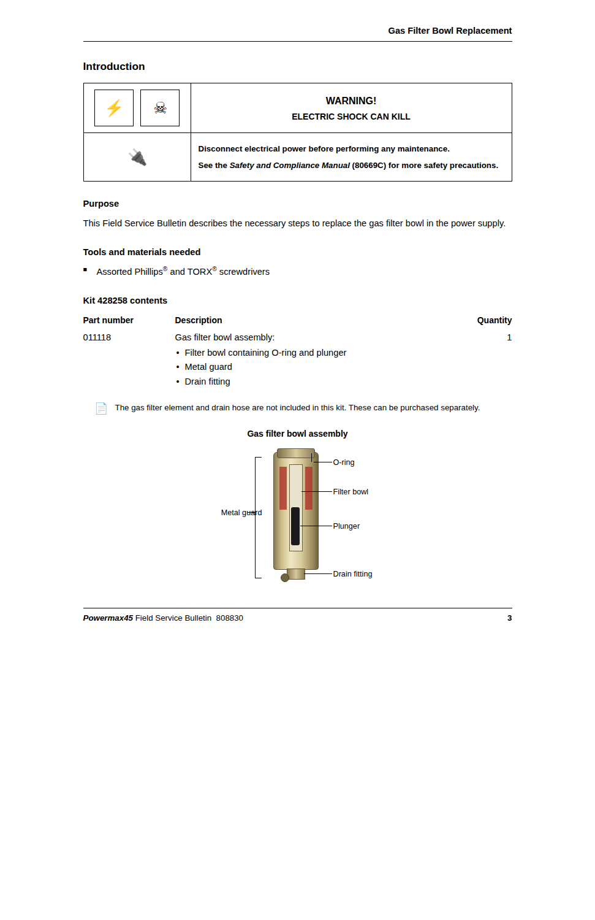Gas Filter Bowl Replacement
Introduction
| ⚡ ☠ | WARNING! ELECTRIC SHOCK CAN KILL |
| 🔌 | Disconnect electrical power before performing any maintenance. See the Safety and Compliance Manual (80669C) for more safety precautions. |
Purpose
This Field Service Bulletin describes the necessary steps to replace the gas filter bowl in the power supply.
Tools and materials needed
Assorted Phillips® and TORX® screwdrivers
Kit 428258 contents
| Part number | Description | Quantity |
| --- | --- | --- |
| 011118 | Gas filter bowl assembly: Filter bowl containing O-ring and plunger Metal guard Drain fitting | 1 |
📄
The gas filter element and drain hose are not included in this kit. These can be purchased separately.
Gas filter bowl assembly
O-ring
Filter bowl
Plunger
Drain fitting
Metal guard
Powermax45 Field Service Bulletin 808830
3